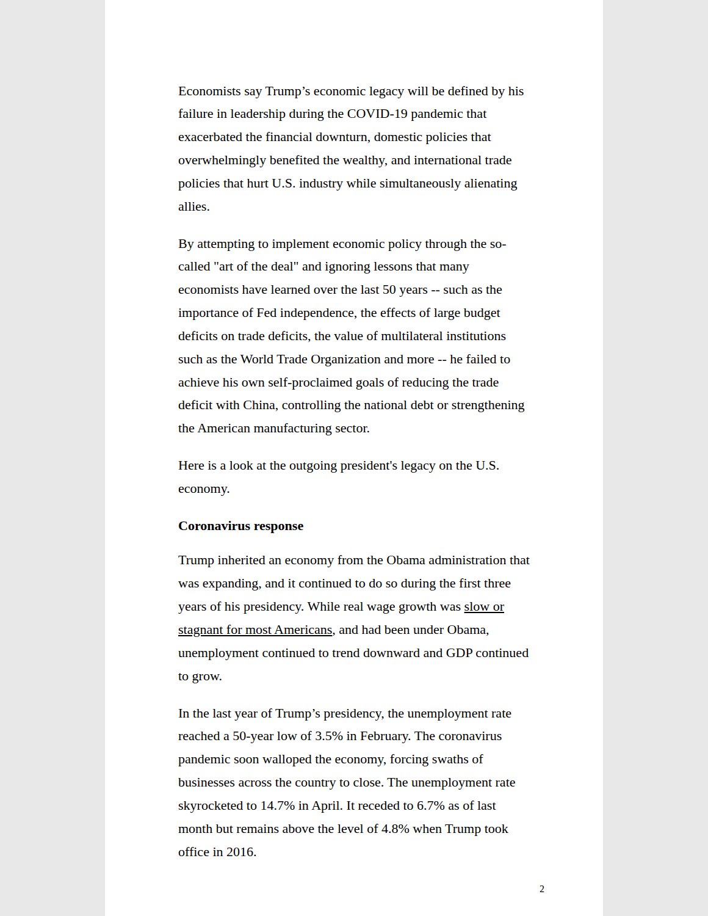Economists say Trump’s economic legacy will be defined by his failure in leadership during the COVID-19 pandemic that exacerbated the financial downturn, domestic policies that overwhelmingly benefited the wealthy, and international trade policies that hurt U.S. industry while simultaneously alienating allies.
By attempting to implement economic policy through the so-called "art of the deal" and ignoring lessons that many economists have learned over the last 50 years -- such as the importance of Fed independence, the effects of large budget deficits on trade deficits, the value of multilateral institutions such as the World Trade Organization and more -- he failed to achieve his own self-proclaimed goals of reducing the trade deficit with China, controlling the national debt or strengthening the American manufacturing sector.
Here is a look at the outgoing president's legacy on the U.S. economy.
Coronavirus response
Trump inherited an economy from the Obama administration that was expanding, and it continued to do so during the first three years of his presidency. While real wage growth was slow or stagnant for most Americans, and had been under Obama, unemployment continued to trend downward and GDP continued to grow.
In the last year of Trump’s presidency, the unemployment rate reached a 50-year low of 3.5% in February. The coronavirus pandemic soon walloped the economy, forcing swaths of businesses across the country to close. The unemployment rate skyrocketed to 14.7% in April. It receded to 6.7% as of last month but remains above the level of 4.8% when Trump took office in 2016.
2